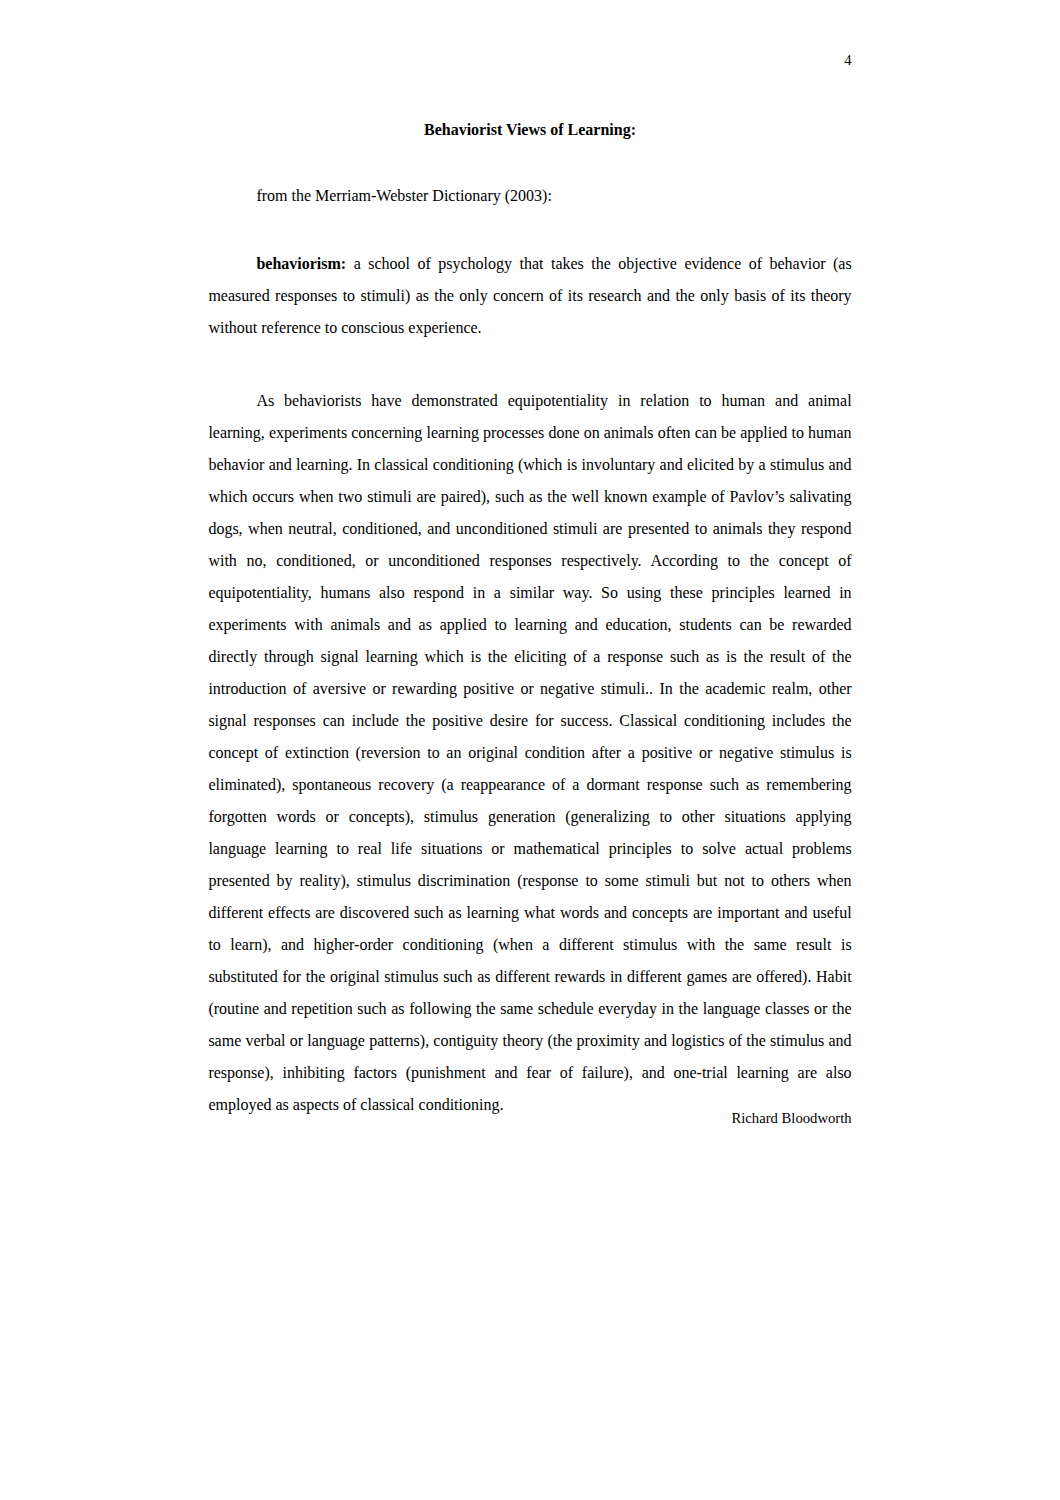4
Behaviorist Views of Learning:
from the Merriam-Webster Dictionary (2003):
behaviorism: a school of psychology that takes the objective evidence of behavior (as measured responses to stimuli) as the only concern of its research and the only basis of its theory without reference to conscious experience.
As behaviorists have demonstrated equipotentiality in relation to human and animal learning, experiments concerning learning processes done on animals often can be applied to human behavior and learning. In classical conditioning (which is involuntary and elicited by a stimulus and which occurs when two stimuli are paired), such as the well known example of Pavlov’s salivating dogs, when neutral, conditioned, and unconditioned stimuli are presented to animals they respond with no, conditioned, or unconditioned responses respectively. According to the concept of equipotentiality, humans also respond in a similar way. So using these principles learned in experiments with animals and as applied to learning and education, students can be rewarded directly through signal learning which is the eliciting of a response such as is the result of the introduction of aversive or rewarding positive or negative stimuli.. In the academic realm, other signal responses can include the positive desire for success. Classical conditioning includes the concept of extinction (reversion to an original condition after a positive or negative stimulus is eliminated), spontaneous recovery (a reappearance of a dormant response such as remembering forgotten words or concepts), stimulus generation (generalizing to other situations applying language learning to real life situations or mathematical principles to solve actual problems presented by reality), stimulus discrimination (response to some stimuli but not to others when different effects are discovered such as learning what words and concepts are important and useful to learn), and higher-order conditioning (when a different stimulus with the same result is substituted for the original stimulus such as different rewards in different games are offered). Habit (routine and repetition such as following the same schedule everyday in the language classes or the same verbal or language patterns), contiguity theory (the proximity and logistics of the stimulus and response), inhibiting factors (punishment and fear of failure), and one-trial learning are also employed as aspects of classical conditioning.
Richard Bloodworth